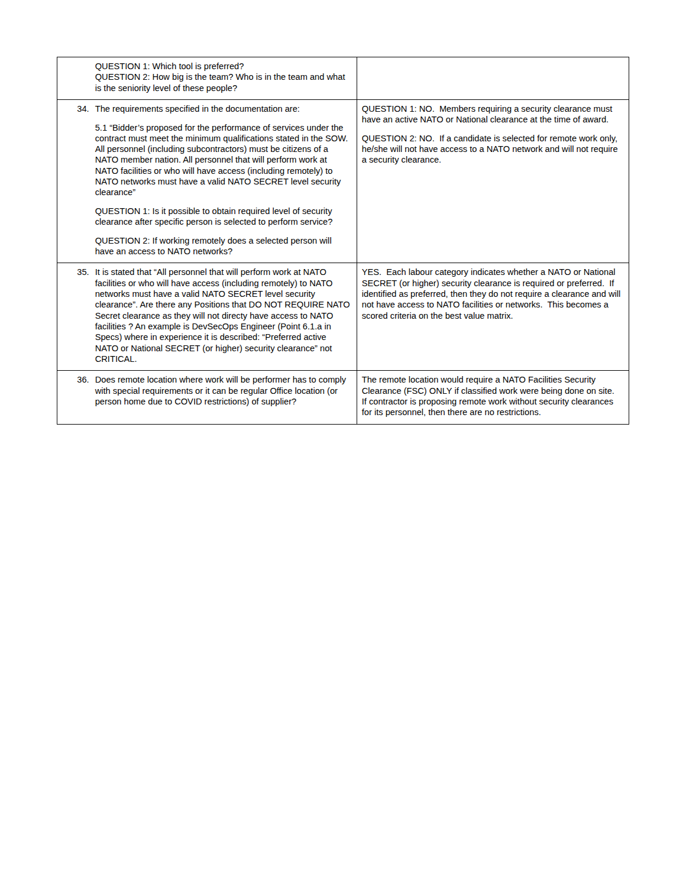| | QUESTION 1: Which tool is preferred? QUESTION 2: How big is the team? Who is in the team and what is the seniority level of these people? | |
| 34. | The requirements specified in the documentation are: 5.1 “Bidder’s proposed for the performance of services under the contract must meet the minimum qualifications stated in the SOW. All personnel (including subcontractors) must be citizens of a NATO member nation. All personnel that will perform work at NATO facilities or who will have access (including remotely) to NATO networks must have a valid NATO SECRET level security clearance” QUESTION 1: Is it possible to obtain required level of security clearance after specific person is selected to perform service? QUESTION 2: If working remotely does a selected person will have an access to NATO networks? | QUESTION 1: NO. Members requiring a security clearance must have an active NATO or National clearance at the time of award. QUESTION 2: NO. If a candidate is selected for remote work only, he/she will not have access to a NATO network and will not require a security clearance. |
| 35. | It is stated that “All personnel that will perform work at NATO facilities or who will have access (including remotely) to NATO networks must have a valid NATO SECRET level security clearance”. Are there any Positions that DO NOT REQUIRE NATO Secret clearance as they will not directy have access to NATO facilities ? An example is DevSecOps Engineer (Point 6.1.a in Specs) where in experience it is described: “Preferred active NATO or National SECRET (or higher) security clearance” not CRITICAL. | YES. Each labour category indicates whether a NATO or National SECRET (or higher) security clearance is required or preferred. If identified as preferred, then they do not require a clearance and will not have access to NATO facilities or networks. This becomes a scored criteria on the best value matrix. |
| 36. | Does remote location where work will be performer has to comply with special requirements or it can be regular Office location (or person home due to COVID restrictions) of supplier? | The remote location would require a NATO Facilities Security Clearance (FSC) ONLY if classified work were being done on site. If contractor is proposing remote work without security clearances for its personnel, then there are no restrictions. |